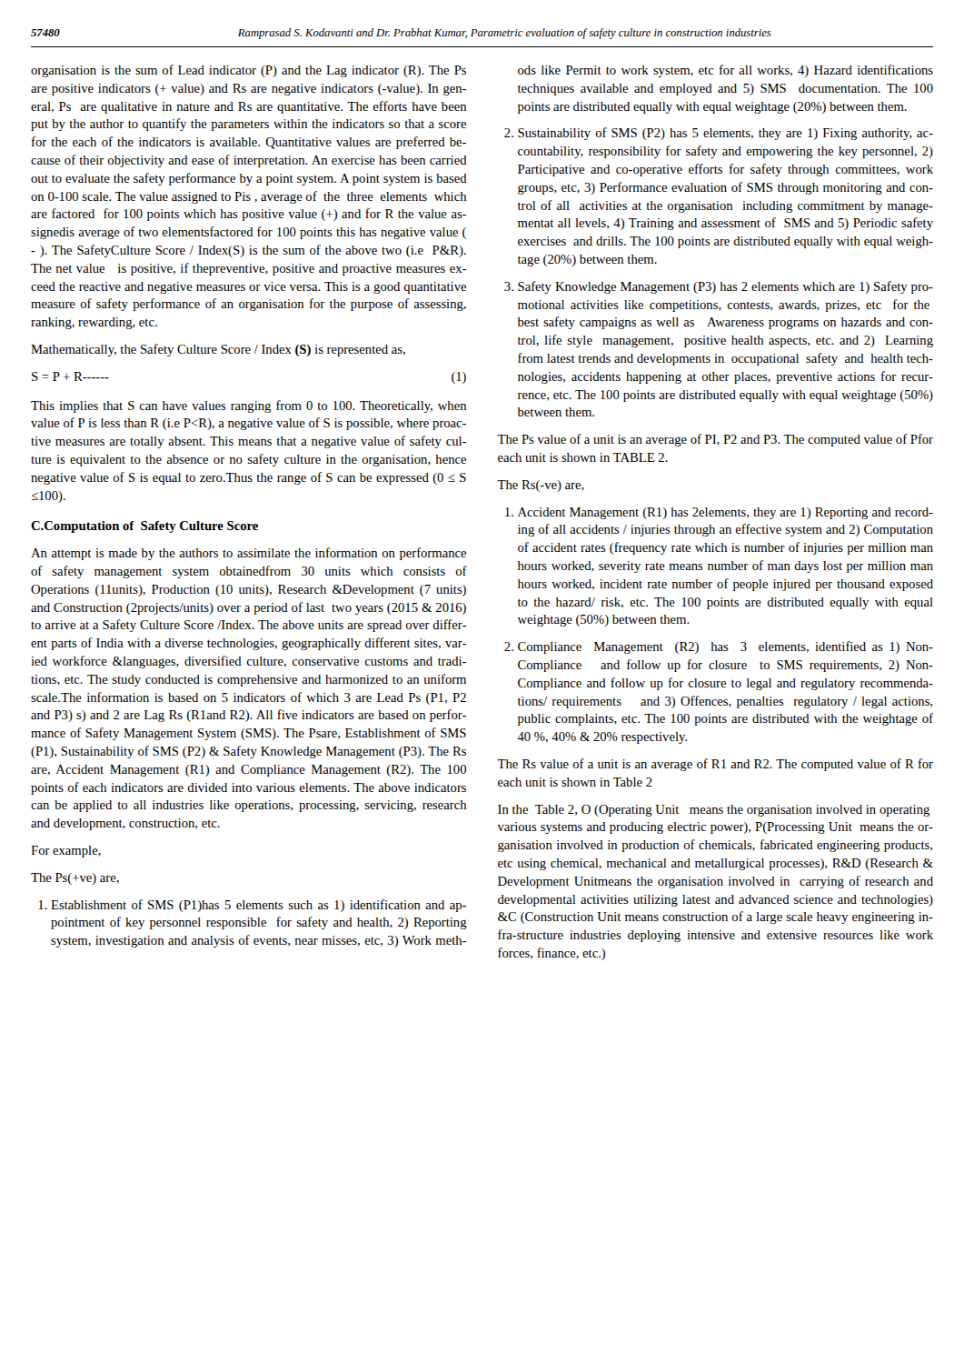57480 Ramprasad S. Kodavanti and Dr. Prabhat Kumar, Parametric evaluation of safety culture in construction industries
organisation is the sum of Lead indicator (P) and the Lag indicator (R). The Ps are positive indicators (+ value) and Rs are negative indicators (-value). In general, Ps are qualitative in nature and Rs are quantitative. The efforts have been put by the author to quantify the parameters within the indicators so that a score for the each of the indicators is available. Quantitative values are preferred because of their objectivity and ease of interpretation. An exercise has been carried out to evaluate the safety performance by a point system. A point system is based on 0-100 scale. The value assigned to Pis , average of the three elements which are factored for 100 points which has positive value (+) and for R the value assignedis average of two elementsfactored for 100 points this has negative value ( - ). The SafetyCulture Score / Index(S) is the sum of the above two (i.e P&R). The net value is positive, if thepreventive, positive and proactive measures exceed the reactive and negative measures or vice versa. This is a good quantitative measure of safety performance of an organisation for the purpose of assessing, ranking, rewarding, etc.
Mathematically, the Safety Culture Score / Index (S) is represented as,
S = P + R------ (1)
This implies that S can have values ranging from 0 to 100. Theoretically, when value of P is less than R (i.e P<R), a negative value of S is possible, where proactive measures are totally absent. This means that a negative value of safety culture is equivalent to the absence or no safety culture in the organisation, hence negative value of S is equal to zero.Thus the range of S can be expressed (0 ≤ S ≤100).
C.Computation of Safety Culture Score
An attempt is made by the authors to assimilate the information on performance of safety management system obtainedfrom 30 units which consists of Operations (11units), Production (10 units), Research &Development (7 units) and Construction (2projects/units) over a period of last two years (2015 & 2016) to arrive at a Safety Culture Score /Index. The above units are spread over different parts of India with a diverse technologies, geographically different sites, varied workforce &languages, diversified culture, conservative customs and traditions, etc. The study conducted is comprehensive and harmonized to an uniform scale.The information is based on 5 indicators of which 3 are Lead Ps (P1, P2 and P3) s) and 2 are Lag Rs (R1and R2). All five indicators are based on performance of Safety Management System (SMS). The Psare, Establishment of SMS (P1), Sustainability of SMS (P2) & Safety Knowledge Management (P3). The Rs are, Accident Management (R1) and Compliance Management (R2). The 100 points of each indicators are divided into various elements. The above indicators can be applied to all industries like operations, processing, servicing, research and development, construction, etc.
For example,
The Ps(+ve) are,
Establishment of SMS (P1)has 5 elements such as 1) identification and appointment of key personnel responsible for safety and health, 2) Reporting system, investigation and analysis of events, near misses, etc, 3) Work methods like Permit to work system, etc for all works, 4) Hazard identifications techniques available and employed and 5) SMS documentation. The 100 points are distributed equally with equal weightage (20%) between them.
Sustainability of SMS (P2) has 5 elements, they are 1) Fixing authority, accountability, responsibility for safety and empowering the key personnel, 2) Participative and co-operative efforts for safety through committees, work groups, etc, 3) Performance evaluation of SMS through monitoring and control of all activities at the organisation including commitment by managementat all levels, 4) Training and assessment of SMS and 5) Periodic safety exercises and drills. The 100 points are distributed equally with equal weightage (20%) between them.
Safety Knowledge Management (P3) has 2 elements which are 1) Safety promotional activities like competitions, contests, awards, prizes, etc for the best safety campaigns as well as Awareness programs on hazards and control, life style management, positive health aspects, etc. and 2) Learning from latest trends and developments in occupational safety and health technologies, accidents happening at other places, preventive actions for recurrence, etc. The 100 points are distributed equally with equal weightage (50%) between them.
The Ps value of a unit is an average of PI, P2 and P3. The computed value of Pfor each unit is shown in TABLE 2.
The Rs(-ve) are,
Accident Management (R1) has 2elements, they are 1) Reporting and recording of all accidents / injuries through an effective system and 2) Computation of accident rates (frequency rate which is number of injuries per million man hours worked, severity rate means number of man days lost per million man hours worked, incident rate number of people injured per thousand exposed to the hazard/ risk, etc. The 100 points are distributed equally with equal weightage (50%) between them.
Compliance Management (R2) has 3 elements, identified as 1) Non- Compliance and follow up for closure to SMS requirements, 2) Non- Compliance and follow up for closure to legal and regulatory recommendations/ requirements and 3) Offences, penalties regulatory / legal actions, public complaints, etc. The 100 points are distributed with the weightage of 40 %, 40% & 20% respectively.
The Rs value of a unit is an average of R1 and R2. The computed value of R for each unit is shown in Table 2
In the Table 2, O (Operating Unit means the organisation involved in operating various systems and producing electric power), P(Processing Unit means the organisation involved in production of chemicals, fabricated engineering products, etc using chemical, mechanical and metallurgical processes), R&D (Research & Development Unitmeans the organisation involved in carrying of research and developmental activities utilizing latest and advanced science and technologies) &C (Construction Unit means construction of a large scale heavy engineering infra-structure industries deploying intensive and extensive resources like work forces, finance, etc.)